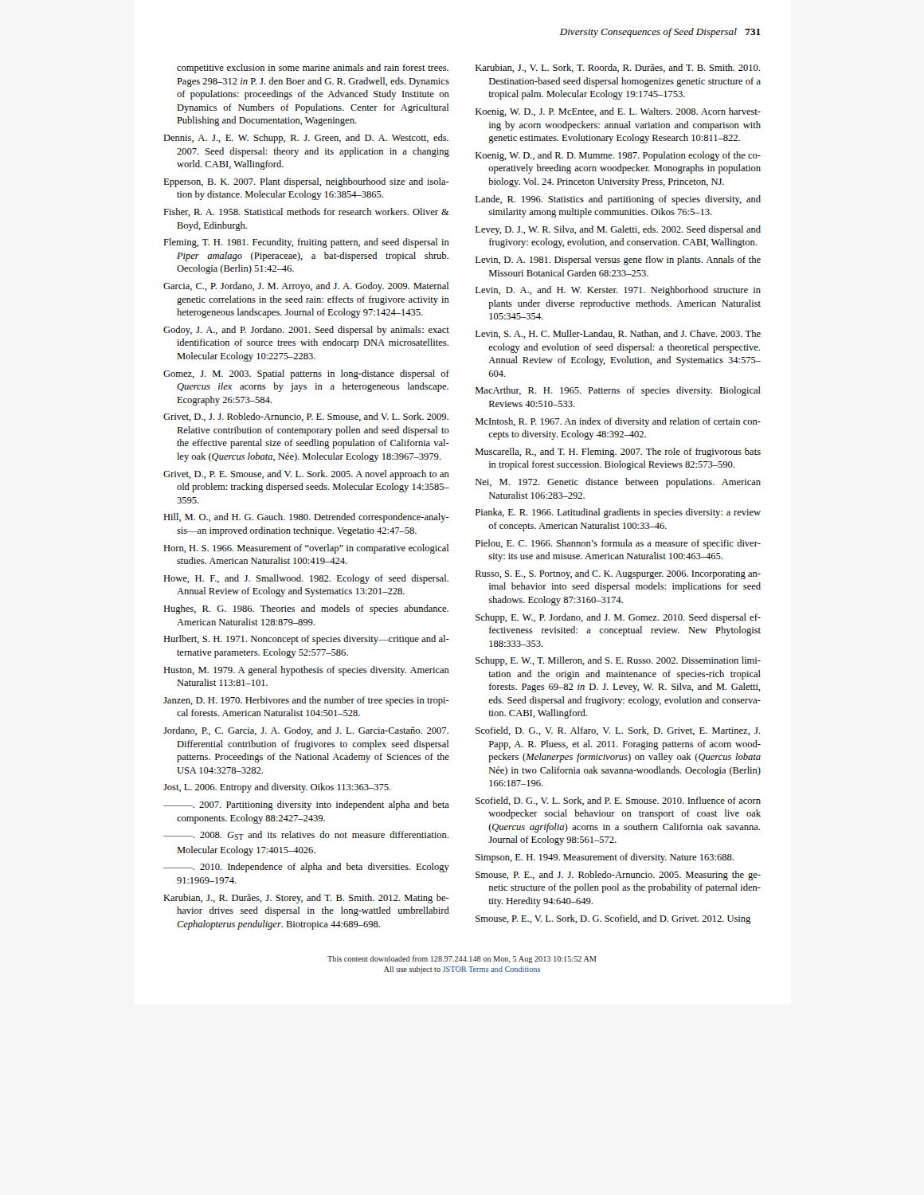Diversity Consequences of Seed Dispersal731
competitive exclusion in some marine animals and rain forest trees. Pages 298–312 in P. J. den Boer and G. R. Gradwell, eds. Dynamics of populations: proceedings of the Advanced Study Institute on Dynamics of Numbers of Populations. Center for Agricultural Publishing and Documentation, Wageningen.
Dennis, A. J., E. W. Schupp, R. J. Green, and D. A. Westcott, eds. 2007. Seed dispersal: theory and its application in a changing world. CABI, Wallingford.
Epperson, B. K. 2007. Plant dispersal, neighbourhood size and isolation by distance. Molecular Ecology 16:3854–3865.
Fisher, R. A. 1958. Statistical methods for research workers. Oliver & Boyd, Edinburgh.
Fleming, T. H. 1981. Fecundity, fruiting pattern, and seed dispersal in Piper amalago (Piperaceae), a bat-dispersed tropical shrub. Oecologia (Berlin) 51:42–46.
Garcia, C., P. Jordano, J. M. Arroyo, and J. A. Godoy. 2009. Maternal genetic correlations in the seed rain: effects of frugivore activity in heterogeneous landscapes. Journal of Ecology 97:1424–1435.
Godoy, J. A., and P. Jordano. 2001. Seed dispersal by animals: exact identification of source trees with endocarp DNA microsatellites. Molecular Ecology 10:2275–2283.
Gomez, J. M. 2003. Spatial patterns in long-distance dispersal of Quercus ilex acorns by jays in a heterogeneous landscape. Ecography 26:573–584.
Grivet, D., J. J. Robledo-Arnuncio, P. E. Smouse, and V. L. Sork. 2009. Relative contribution of contemporary pollen and seed dispersal to the effective parental size of seedling population of California valley oak (Quercus lobata, Née). Molecular Ecology 18:3967–3979.
Grivet, D., P. E. Smouse, and V. L. Sork. 2005. A novel approach to an old problem: tracking dispersed seeds. Molecular Ecology 14:3585–3595.
Hill, M. O., and H. G. Gauch. 1980. Detrended correspondence-analysis—an improved ordination technique. Vegetatio 42:47–58.
Horn, H. S. 1966. Measurement of “overlap” in comparative ecological studies. American Naturalist 100:419–424.
Howe, H. F., and J. Smallwood. 1982. Ecology of seed dispersal. Annual Review of Ecology and Systematics 13:201–228.
Hughes, R. G. 1986. Theories and models of species abundance. American Naturalist 128:879–899.
Hurlbert, S. H. 1971. Nonconcept of species diversity—critique and alternative parameters. Ecology 52:577–586.
Huston, M. 1979. A general hypothesis of species diversity. American Naturalist 113:81–101.
Janzen, D. H. 1970. Herbivores and the number of tree species in tropical forests. American Naturalist 104:501–528.
Jordano, P., C. Garcia, J. A. Godoy, and J. L. Garcia-Castaño. 2007. Differential contribution of frugivores to complex seed dispersal patterns. Proceedings of the National Academy of Sciences of the USA 104:3278–3282.
Jost, L. 2006. Entropy and diversity. Oikos 113:363–375.
———. 2007. Partitioning diversity into independent alpha and beta components. Ecology 88:2427–2439.
———. 2008. GST and its relatives do not measure differentiation. Molecular Ecology 17:4015–4026.
———. 2010. Independence of alpha and beta diversities. Ecology 91:1969–1974.
Karubian, J., R. Durães, J. Storey, and T. B. Smith. 2012. Mating behavior drives seed dispersal in the long-wattled umbrellabird Cephalopterus penduliger. Biotropica 44:689–698.
Karubian, J., V. L. Sork, T. Roorda, R. Durães, and T. B. Smith. 2010. Destination-based seed dispersal homogenizes genetic structure of a tropical palm. Molecular Ecology 19:1745–1753.
Koenig, W. D., J. P. McEntee, and E. L. Walters. 2008. Acorn harvesting by acorn woodpeckers: annual variation and comparison with genetic estimates. Evolutionary Ecology Research 10:811–822.
Koenig, W. D., and R. D. Mumme. 1987. Population ecology of the cooperatively breeding acorn woodpecker. Monographs in population biology. Vol. 24. Princeton University Press, Princeton, NJ.
Lande, R. 1996. Statistics and partitioning of species diversity, and similarity among multiple communities. Oikos 76:5–13.
Levey, D. J., W. R. Silva, and M. Galetti, eds. 2002. Seed dispersal and frugivory: ecology, evolution, and conservation. CABI, Wallington.
Levin, D. A. 1981. Dispersal versus gene flow in plants. Annals of the Missouri Botanical Garden 68:233–253.
Levin, D. A., and H. W. Kerster. 1971. Neighborhood structure in plants under diverse reproductive methods. American Naturalist 105:345–354.
Levin, S. A., H. C. Muller-Landau, R. Nathan, and J. Chave. 2003. The ecology and evolution of seed dispersal: a theoretical perspective. Annual Review of Ecology, Evolution, and Systematics 34:575–604.
MacArthur, R. H. 1965. Patterns of species diversity. Biological Reviews 40:510–533.
McIntosh, R. P. 1967. An index of diversity and relation of certain concepts to diversity. Ecology 48:392–402.
Muscarella, R., and T. H. Fleming. 2007. The role of frugivorous bats in tropical forest succession. Biological Reviews 82:573–590.
Nei, M. 1972. Genetic distance between populations. American Naturalist 106:283–292.
Pianka, E. R. 1966. Latitudinal gradients in species diversity: a review of concepts. American Naturalist 100:33–46.
Pielou, E. C. 1966. Shannon’s formula as a measure of specific diversity: its use and misuse. American Naturalist 100:463–465.
Russo, S. E., S. Portnoy, and C. K. Augspurger. 2006. Incorporating animal behavior into seed dispersal models: implications for seed shadows. Ecology 87:3160–3174.
Schupp, E. W., P. Jordano, and J. M. Gomez. 2010. Seed dispersal effectiveness revisited: a conceptual review. New Phytologist 188:333–353.
Schupp, E. W., T. Milleron, and S. E. Russo. 2002. Dissemination limitation and the origin and maintenance of species-rich tropical forests. Pages 69–82 in D. J. Levey, W. R. Silva, and M. Galetti, eds. Seed dispersal and frugivory: ecology, evolution and conservation. CABI, Wallingford.
Scofield, D. G., V. R. Alfaro, V. L. Sork, D. Grivet, E. Martinez, J. Papp, A. R. Pluess, et al. 2011. Foraging patterns of acorn woodpeckers (Melanerpes formicivorus) on valley oak (Quercus lobata Née) in two California oak savanna-woodlands. Oecologia (Berlin) 166:187–196.
Scofield, D. G., V. L. Sork, and P. E. Smouse. 2010. Influence of acorn woodpecker social behaviour on transport of coast live oak (Quercus agrifolia) acorns in a southern California oak savanna. Journal of Ecology 98:561–572.
Simpson, E. H. 1949. Measurement of diversity. Nature 163:688.
Smouse, P. E., and J. J. Robledo-Arnuncio. 2005. Measuring the genetic structure of the pollen pool as the probability of paternal identity. Heredity 94:640–649.
Smouse, P. E., V. L. Sork, D. G. Scofield, and D. Grivet. 2012. Using
This content downloaded from 128.97.244.148 on Mon, 5 Aug 2013 10:15:52 AM
All use subject to JSTOR Terms and Conditions